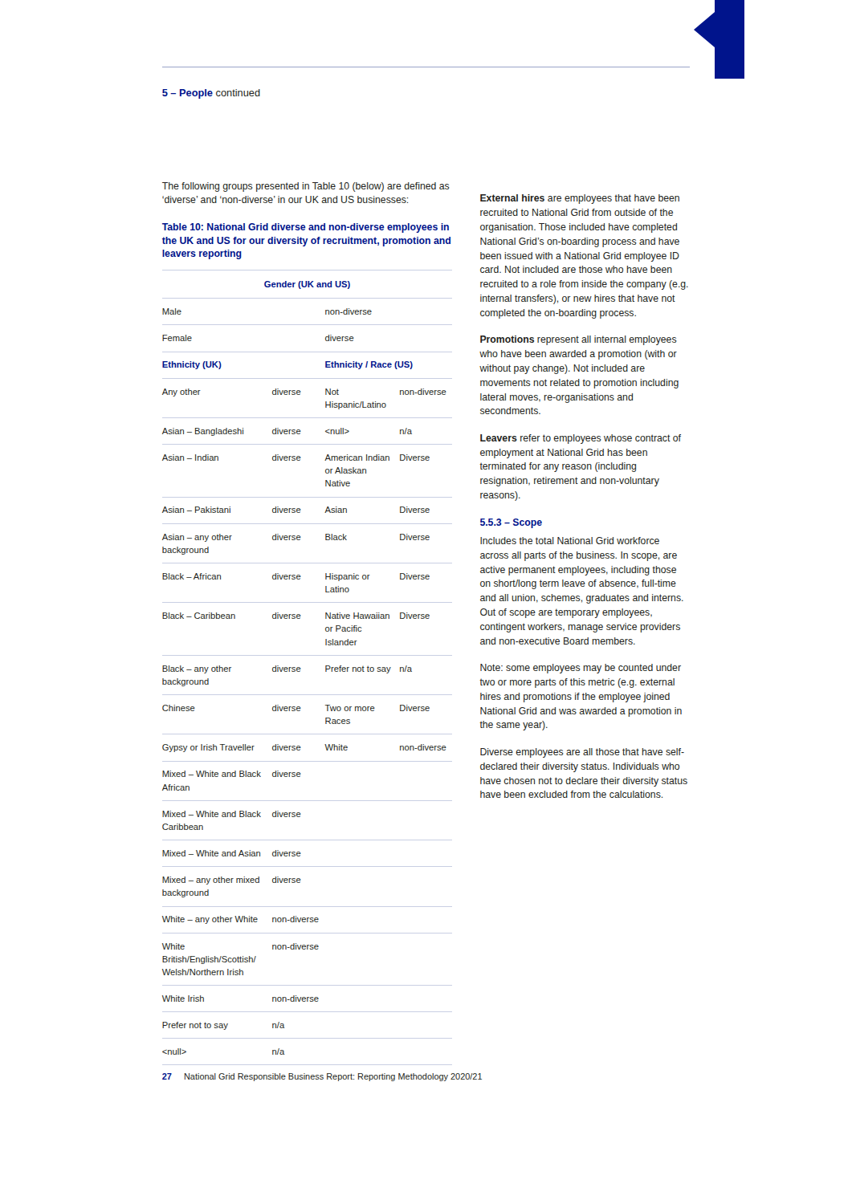5 – People continued
The following groups presented in Table 10 (below) are defined as ‘diverse’ and ‘non-diverse’ in our UK and US businesses:
Table 10: National Grid diverse and non-diverse employees in the UK and US for our diversity of recruitment, promotion and leavers reporting
| Gender (UK and US) |
| --- |
| Male | non-diverse |
| Female | diverse |
| Ethnicity (UK) | Ethnicity / Race (US) |
| Any other | diverse | Not Hispanic/Latino | non-diverse |
| Asian – Bangladeshi | diverse | <null> | n/a |
| Asian – Indian | diverse | American Indian or Alaskan Native | Diverse |
| Asian – Pakistani | diverse | Asian | Diverse |
| Asian – any other background | diverse | Black | Diverse |
| Black – African | diverse | Hispanic or Latino | Diverse |
| Black – Caribbean | diverse | Native Hawaiian or Pacific Islander | Diverse |
| Black – any other background | diverse | Prefer not to say | n/a |
| Chinese | diverse | Two or more Races | Diverse |
| Gypsy or Irish Traveller | diverse | White | non-diverse |
| Mixed – White and Black African | diverse | | |
| Mixed – White and Black Caribbean | diverse | | |
| Mixed – White and Asian | diverse | | |
| Mixed – any other mixed background | diverse | | |
| White – any other White | non-diverse | | |
| White British/English/Scottish/ Welsh/Northern Irish | non-diverse | | |
| White Irish | non-diverse | | |
| Prefer not to say | n/a | | |
| <null> | n/a | | |
External hires
are employees that have been recruited to National Grid from outside of the organisation. Those included have completed National Grid’s on-boarding process and have been issued with a National Grid employee ID card. Not included are those who have been recruited to a role from inside the company (e.g. internal transfers), or new hires that have not completed the on-boarding process.
Promotions
represent all internal employees who have been awarded a promotion (with or without pay change). Not included are movements not related to promotion including lateral moves, re-organisations and secondments.
Leavers
refer to employees whose contract of employment at National Grid has been terminated for any reason (including resignation, retirement and non-voluntary reasons).
5.5.3 – Scope
Includes the total National Grid workforce across all parts of the business. In scope, are active permanent employees, including those on short/long term leave of absence, full-time and all union, schemes, graduates and interns. Out of scope are temporary employees, contingent workers, manage service providers and non-executive Board members.
Note: some employees may be counted under two or more parts of this metric (e.g. external hires and promotions if the employee joined National Grid and was awarded a promotion in the same year).
Diverse employees are all those that have self-declared their diversity status. Individuals who have chosen not to declare their diversity status have been excluded from the calculations.
27 National Grid Responsible Business Report: Reporting Methodology 2020/21